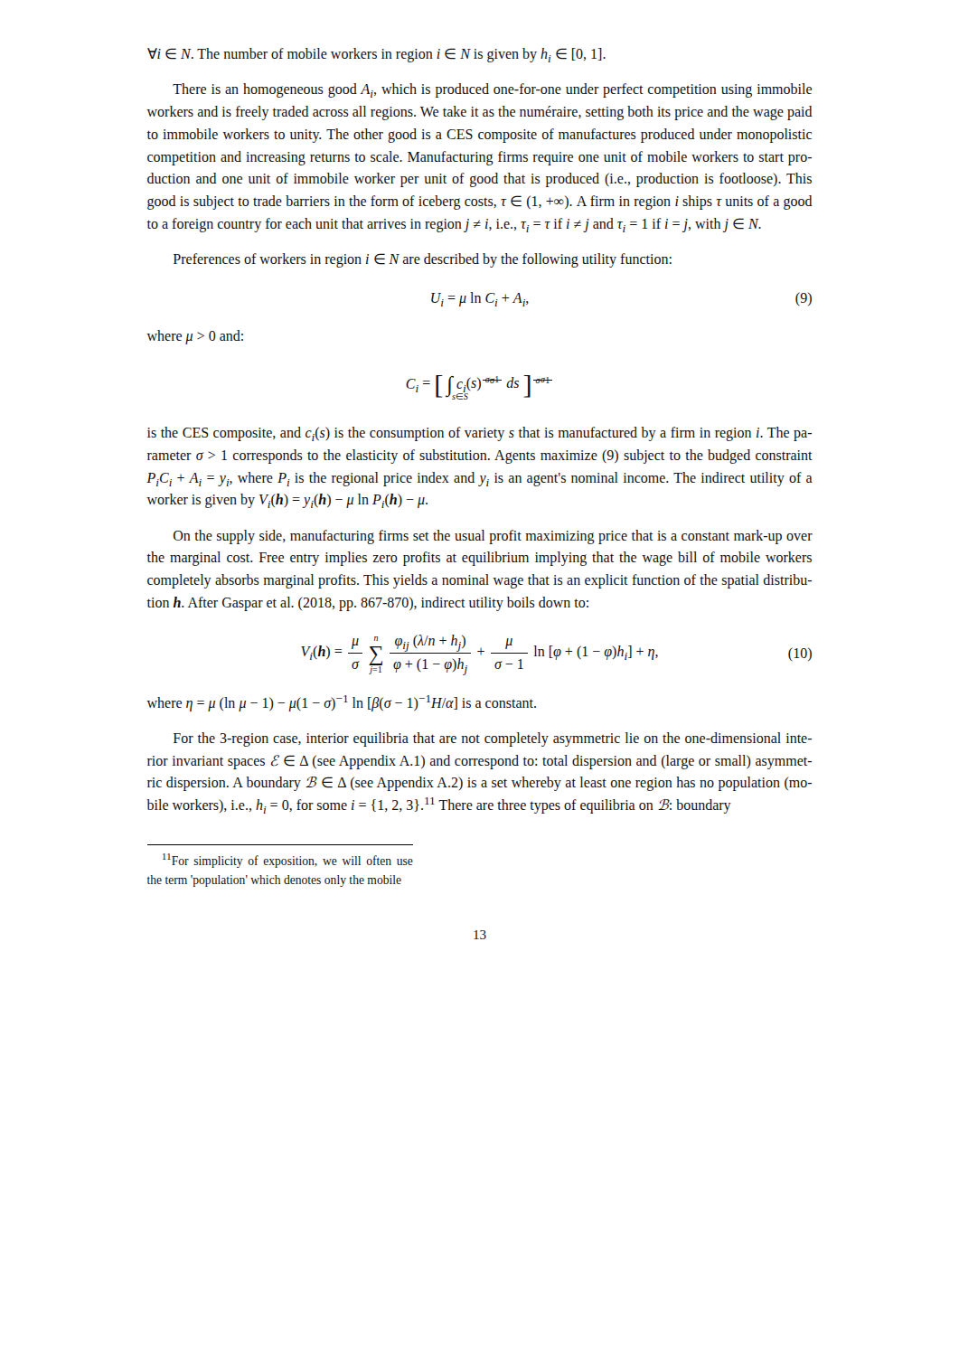∀i ∈ N. The number of mobile workers in region i ∈ N is given by hi ∈ [0, 1].
There is an homogeneous good Ai, which is produced one-for-one under perfect competition using immobile workers and is freely traded across all regions. We take it as the numéraire, setting both its price and the wage paid to immobile workers to unity. The other good is a CES composite of manufactures produced under monopolistic competition and increasing returns to scale. Manufacturing firms require one unit of mobile workers to start production and one unit of immobile worker per unit of good that is produced (i.e., production is footloose). This good is subject to trade barriers in the form of iceberg costs, τ ∈ (1, +∞). A firm in region i ships τ units of a good to a foreign country for each unit that arrives in region j ≠ i, i.e., τi = τ if i ≠ j and τi = 1 if i = j, with j ∈ N.
Preferences of workers in region i ∈ N are described by the following utility function:
Ui = μ ln Ci + Ai, (9)
where μ > 0 and:
Ci = [ ∫s∈S ci(s)σ−1 σ ds ]σσ−1
is the CES composite, and ci(s) is the consumption of variety s that is manufactured by a firm in region i. The parameter σ > 1 corresponds to the elasticity of substitution. Agents maximize (9) subject to the budged constraint PiCi + Ai = yi, where Pi is the regional price index and yi is an agent's nominal income. The indirect utility of a worker is given by Vi(h) = yi(h) − μ ln Pi(h) − μ.
On the supply side, manufacturing firms set the usual profit maximizing price that is a constant mark-up over the marginal cost. Free entry implies zero profits at equilibrium implying that the wage bill of mobile workers completely absorbs marginal profits. This yields a nominal wage that is an explicit function of the spatial distribution h. After Gaspar et al. (2018, pp. 867-870), indirect utility boils down to:
Vi(h) = μσ n∑j=1 φij (λ/n + hj) φ + (1 − φ)hj + μσ − 1 ln [φ + (1 − φ)hi] + η, (10)
where η = μ (ln μ − 1) − μ(1 − σ)−1 ln [β(σ − 1)−1H/α] is a constant.
For the 3-region case, interior equilibria that are not completely asymmetric lie on the one-dimensional interior invariant spaces ℰ ∈ Δ (see Appendix A.1) and correspond to: total dispersion and (large or small) asymmetric dispersion. A boundary ℬ ∈ Δ (see Appendix A.2) is a set whereby at least one region has no population (mobile workers), i.e., hi = 0, for some i = {1, 2, 3}.11 There are three types of equilibria on ℬ: boundary
11For simplicity of exposition, we will often use the term 'population' which denotes only the mobile
13